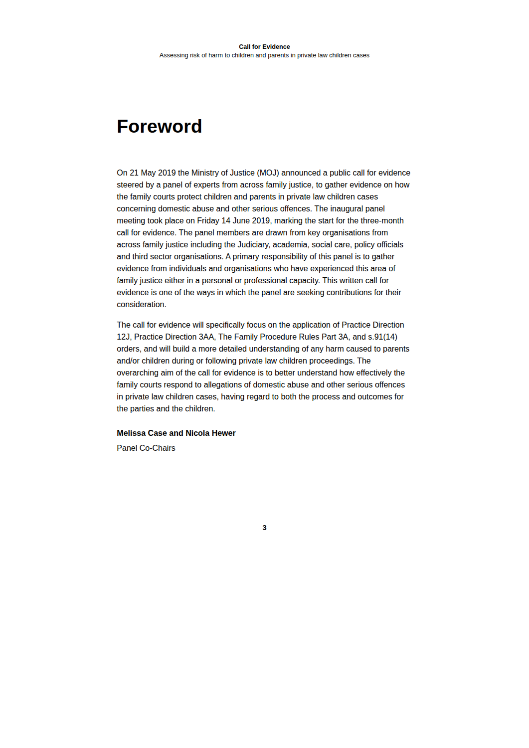Call for Evidence
Assessing risk of harm to children and parents in private law children cases
Foreword
On 21 May 2019 the Ministry of Justice (MOJ) announced a public call for evidence steered by a panel of experts from across family justice, to gather evidence on how the family courts protect children and parents in private law children cases concerning domestic abuse and other serious offences. The inaugural panel meeting took place on Friday 14 June 2019, marking the start for the three-month call for evidence. The panel members are drawn from key organisations from across family justice including the Judiciary, academia, social care, policy officials and third sector organisations. A primary responsibility of this panel is to gather evidence from individuals and organisations who have experienced this area of family justice either in a personal or professional capacity. This written call for evidence is one of the ways in which the panel are seeking contributions for their consideration.
The call for evidence will specifically focus on the application of Practice Direction 12J, Practice Direction 3AA, The Family Procedure Rules Part 3A, and s.91(14) orders, and will build a more detailed understanding of any harm caused to parents and/or children during or following private law children proceedings. The overarching aim of the call for evidence is to better understand how effectively the family courts respond to allegations of domestic abuse and other serious offences in private law children cases, having regard to both the process and outcomes for the parties and the children.
Melissa Case and Nicola Hewer
Panel Co-Chairs
3